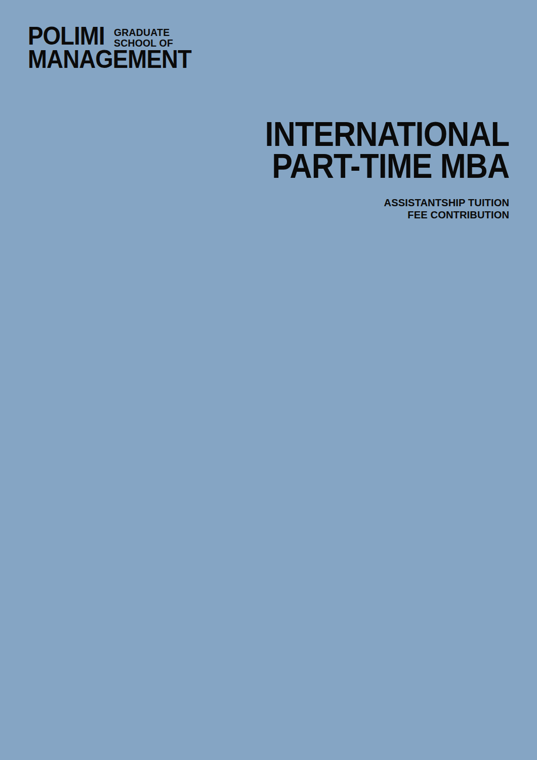POLIMI GRADUATE SCHOOL OF MANAGEMENT
INTERNATIONAL PART-TIME MBA
ASSISTANTSHIP TUITION FEE CONTRIBUTION